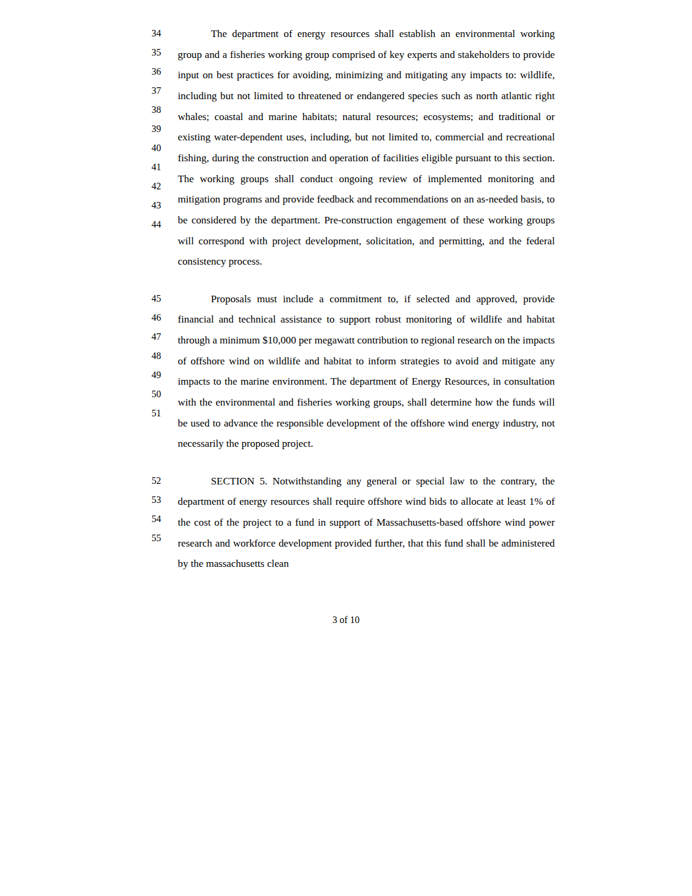34
35
36
37
38
39
40
41
42
43
44
The department of energy resources shall establish an environmental working group and a fisheries working group comprised of key experts and stakeholders to provide input on best practices for avoiding, minimizing and mitigating any impacts to: wildlife, including but not limited to threatened or endangered species such as north atlantic right whales; coastal and marine habitats; natural resources; ecosystems; and traditional or existing water-dependent uses, including, but not limited to, commercial and recreational fishing, during the construction and operation of facilities eligible pursuant to this section. The working groups shall conduct ongoing review of implemented monitoring and mitigation programs and provide feedback and recommendations on an as-needed basis, to be considered by the department. Pre-construction engagement of these working groups will correspond with project development, solicitation, and permitting, and the federal consistency process.
45
46
47
48
49
50
51
Proposals must include a commitment to, if selected and approved, provide financial and technical assistance to support robust monitoring of wildlife and habitat through a minimum $10,000 per megawatt contribution to regional research on the impacts of offshore wind on wildlife and habitat to inform strategies to avoid and mitigate any impacts to the marine environment. The department of Energy Resources, in consultation with the environmental and fisheries working groups, shall determine how the funds will be used to advance the responsible development of the offshore wind energy industry, not necessarily the proposed project.
52
53
54
55
SECTION 5. Notwithstanding any general or special law to the contrary, the department of energy resources shall require offshore wind bids to allocate at least 1% of the cost of the project to a fund in support of Massachusetts-based offshore wind power research and workforce development provided further, that this fund shall be administered by the massachusetts clean
3 of 10